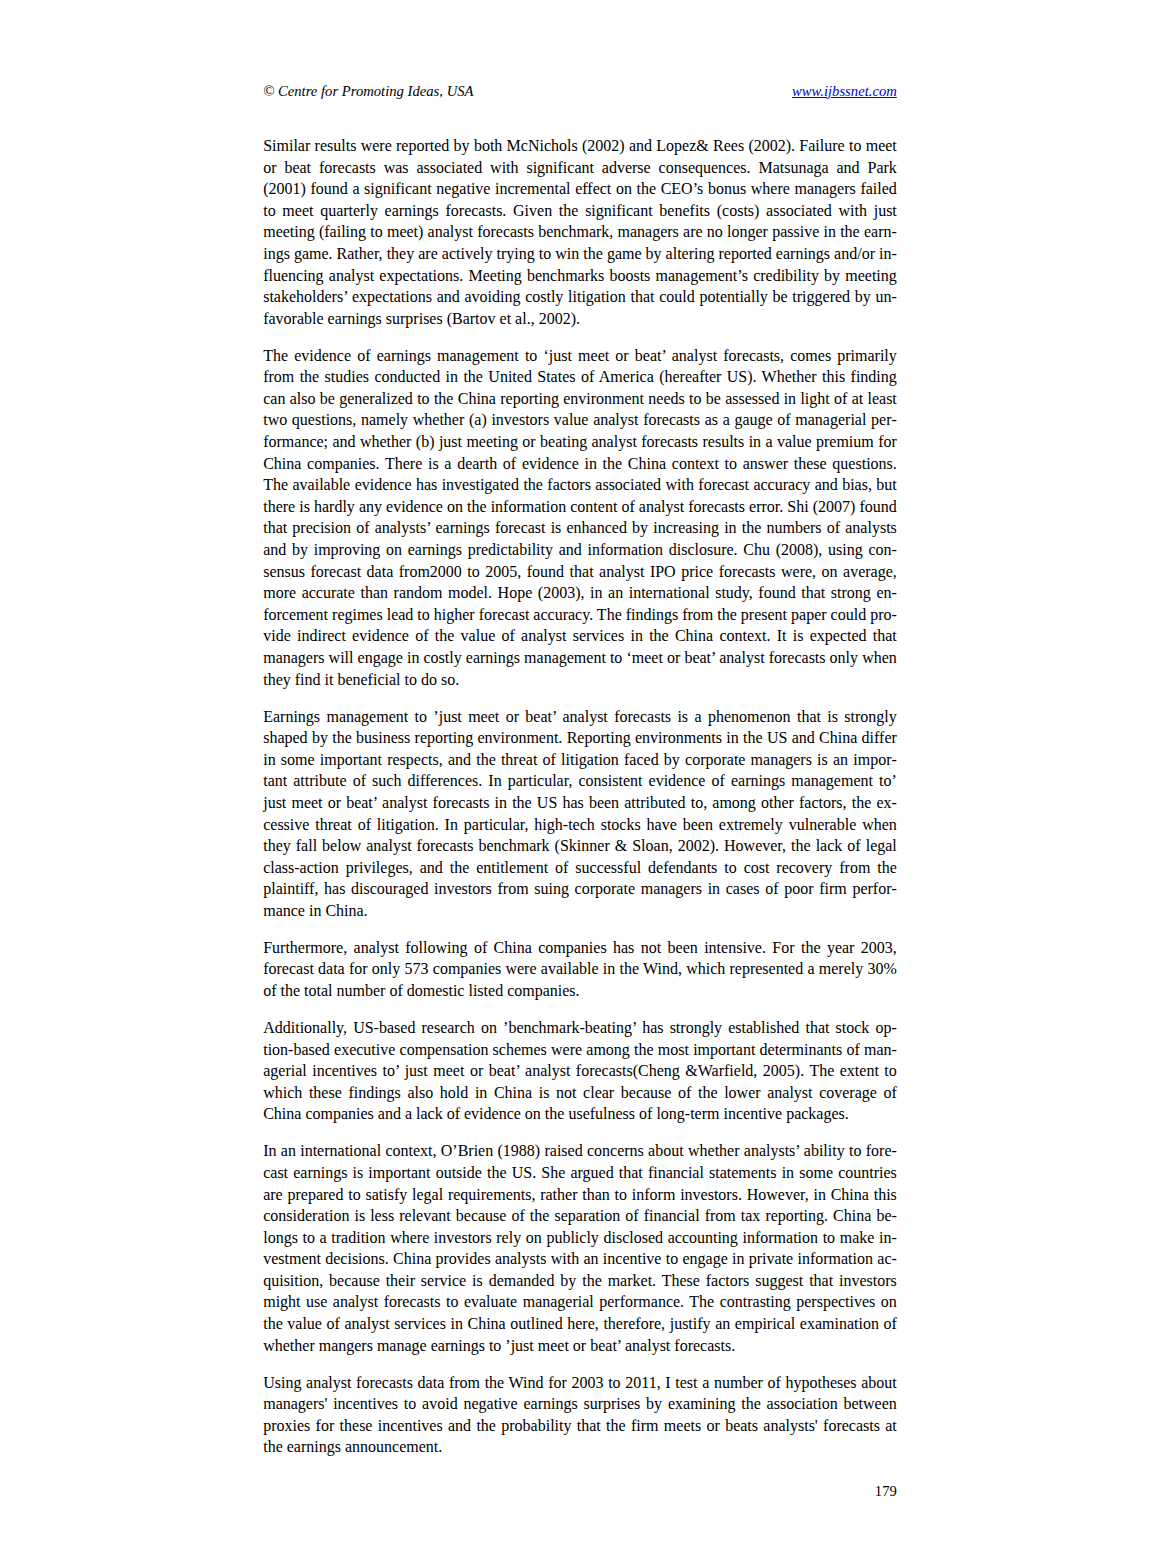© Centre for Promoting Ideas, USA www.ijbssnet.com
Similar results were reported by both McNichols (2002) and Lopez& Rees (2002). Failure to meet or beat forecasts was associated with significant adverse consequences. Matsunaga and Park (2001) found a significant negative incremental effect on the CEO’s bonus where managers failed to meet quarterly earnings forecasts. Given the significant benefits (costs) associated with just meeting (failing to meet) analyst forecasts benchmark, managers are no longer passive in the earnings game. Rather, they are actively trying to win the game by altering reported earnings and/or influencing analyst expectations. Meeting benchmarks boosts management’s credibility by meeting stakeholders’ expectations and avoiding costly litigation that could potentially be triggered by unfavorable earnings surprises (Bartov et al., 2002).
The evidence of earnings management to ‘just meet or beat’ analyst forecasts, comes primarily from the studies conducted in the United States of America (hereafter US). Whether this finding can also be generalized to the China reporting environment needs to be assessed in light of at least two questions, namely whether (a) investors value analyst forecasts as a gauge of managerial performance; and whether (b) just meeting or beating analyst forecasts results in a value premium for China companies. There is a dearth of evidence in the China context to answer these questions. The available evidence has investigated the factors associated with forecast accuracy and bias, but there is hardly any evidence on the information content of analyst forecasts error. Shi (2007) found that precision of analysts’ earnings forecast is enhanced by increasing in the numbers of analysts and by improving on earnings predictability and information disclosure. Chu (2008), using consensus forecast data from2000 to 2005, found that analyst IPO price forecasts were, on average, more accurate than random model. Hope (2003), in an international study, found that strong enforcement regimes lead to higher forecast accuracy. The findings from the present paper could provide indirect evidence of the value of analyst services in the China context. It is expected that managers will engage in costly earnings management to ‘meet or beat’ analyst forecasts only when they find it beneficial to do so.
Earnings management to ’just meet or beat’ analyst forecasts is a phenomenon that is strongly shaped by the business reporting environment. Reporting environments in the US and China differ in some important respects, and the threat of litigation faced by corporate managers is an important attribute of such differences. In particular, consistent evidence of earnings management to’ just meet or beat’ analyst forecasts in the US has been attributed to, among other factors, the excessive threat of litigation. In particular, high-tech stocks have been extremely vulnerable when they fall below analyst forecasts benchmark (Skinner & Sloan, 2002). However, the lack of legal class-action privileges, and the entitlement of successful defendants to cost recovery from the plaintiff, has discouraged investors from suing corporate managers in cases of poor firm performance in China.
Furthermore, analyst following of China companies has not been intensive. For the year 2003, forecast data for only 573 companies were available in the Wind, which represented a merely 30% of the total number of domestic listed companies.
Additionally, US-based research on ’benchmark-beating’ has strongly established that stock option-based executive compensation schemes were among the most important determinants of managerial incentives to’ just meet or beat’ analyst forecasts(Cheng &Warfield, 2005). The extent to which these findings also hold in China is not clear because of the lower analyst coverage of China companies and a lack of evidence on the usefulness of long-term incentive packages.
In an international context, O’Brien (1988) raised concerns about whether analysts’ ability to forecast earnings is important outside the US. She argued that financial statements in some countries are prepared to satisfy legal requirements, rather than to inform investors. However, in China this consideration is less relevant because of the separation of financial from tax reporting. China belongs to a tradition where investors rely on publicly disclosed accounting information to make investment decisions. China provides analysts with an incentive to engage in private information acquisition, because their service is demanded by the market. These factors suggest that investors might use analyst forecasts to evaluate managerial performance. The contrasting perspectives on the value of analyst services in China outlined here, therefore, justify an empirical examination of whether mangers manage earnings to ’just meet or beat’ analyst forecasts.
Using analyst forecasts data from the Wind for 2003 to 2011, I test a number of hypotheses about managers' incentives to avoid negative earnings surprises by examining the association between proxies for these incentives and the probability that the firm meets or beats analysts' forecasts at the earnings announcement.
179